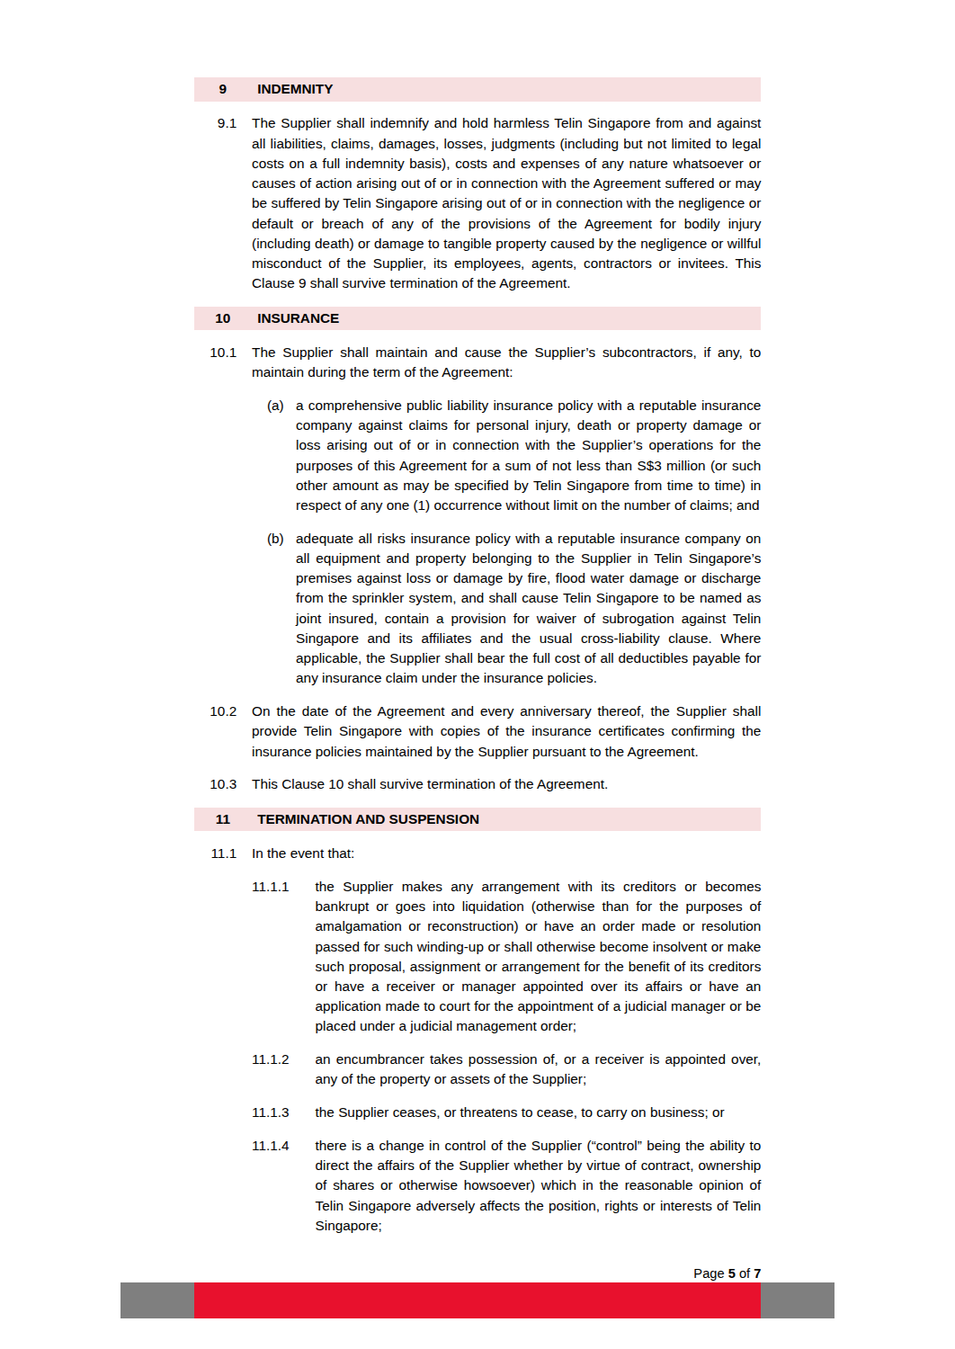9
INDEMNITY
9.1
The Supplier shall indemnify and hold harmless Telin Singapore from and against all liabilities, claims, damages, losses, judgments (including but not limited to legal costs on a full indemnity basis), costs and expenses of any nature whatsoever or causes of action arising out of or in connection with the Agreement suffered or may be suffered by Telin Singapore arising out of or in connection with the negligence or default or breach of any of the provisions of the Agreement for bodily injury (including death) or damage to tangible property caused by the negligence or willful misconduct of the Supplier, its employees, agents, contractors or invitees. This Clause 9 shall survive termination of the Agreement.
10
INSURANCE
10.1
The Supplier shall maintain and cause the Supplier’s subcontractors, if any, to maintain during the term of the Agreement:
(a)
a comprehensive public liability insurance policy with a reputable insurance company against claims for personal injury, death or property damage or loss arising out of or in connection with the Supplier’s operations for the purposes of this Agreement for a sum of not less than S$3 million (or such other amount as may be specified by Telin Singapore from time to time) in respect of any one (1) occurrence without limit on the number of claims; and
(b)
adequate all risks insurance policy with a reputable insurance company on all equipment and property belonging to the Supplier in Telin Singapore’s premises against loss or damage by fire, flood water damage or discharge from the sprinkler system, and shall cause Telin Singapore to be named as joint insured, contain a provision for waiver of subrogation against Telin Singapore and its affiliates and the usual cross-liability clause. Where applicable, the Supplier shall bear the full cost of all deductibles payable for any insurance claim under the insurance policies.
10.2
On the date of the Agreement and every anniversary thereof, the Supplier shall provide Telin Singapore with copies of the insurance certificates confirming the insurance policies maintained by the Supplier pursuant to the Agreement.
10.3
This Clause 10 shall survive termination of the Agreement.
11
TERMINATION AND SUSPENSION
11.1
In the event that:
11.1.1
the Supplier makes any arrangement with its creditors or becomes bankrupt or goes into liquidation (otherwise than for the purposes of amalgamation or reconstruction) or have an order made or resolution passed for such winding-up or shall otherwise become insolvent or make such proposal, assignment or arrangement for the benefit of its creditors or have a receiver or manager appointed over its affairs or have an application made to court for the appointment of a judicial manager or be placed under a judicial management order;
11.1.2
an encumbrancer takes possession of, or a receiver is appointed over, any of the property or assets of the Supplier;
11.1.3
the Supplier ceases, or threatens to cease, to carry on business; or
11.1.4
there is a change in control of the Supplier (“control” being the ability to direct the affairs of the Supplier whether by virtue of contract, ownership of shares or otherwise howsoever) which in the reasonable opinion of Telin Singapore adversely affects the position, rights or interests of Telin Singapore;
Page 5 of 7